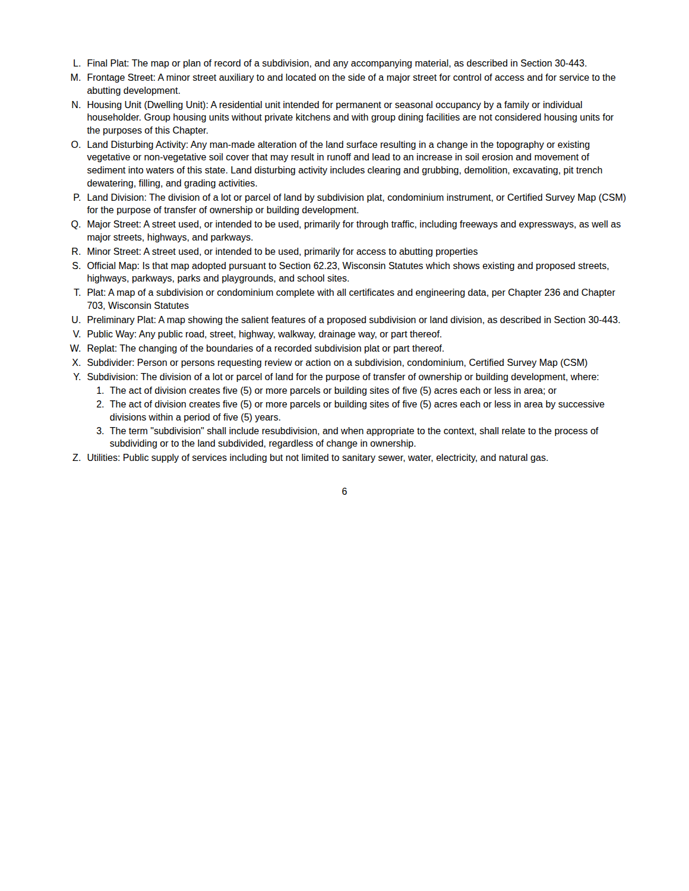Final Plat: The map or plan of record of a subdivision, and any accompanying material, as described in Section 30-443.
Frontage Street: A minor street auxiliary to and located on the side of a major street for control of access and for service to the abutting development.
Housing Unit (Dwelling Unit): A residential unit intended for permanent or seasonal occupancy by a family or individual householder. Group housing units without private kitchens and with group dining facilities are not considered housing units for the purposes of this Chapter.
Land Disturbing Activity: Any man-made alteration of the land surface resulting in a change in the topography or existing vegetative or non-vegetative soil cover that may result in runoff and lead to an increase in soil erosion and movement of sediment into waters of this state. Land disturbing activity includes clearing and grubbing, demolition, excavating, pit trench dewatering, filling, and grading activities.
Land Division: The division of a lot or parcel of land by subdivision plat, condominium instrument, or Certified Survey Map (CSM) for the purpose of transfer of ownership or building development.
Major Street: A street used, or intended to be used, primarily for through traffic, including freeways and expressways, as well as major streets, highways, and parkways.
Minor Street: A street used, or intended to be used, primarily for access to abutting properties
Official Map: Is that map adopted pursuant to Section 62.23, Wisconsin Statutes which shows existing and proposed streets, highways, parkways, parks and playgrounds, and school sites.
Plat: A map of a subdivision or condominium complete with all certificates and engineering data, per Chapter 236 and Chapter 703, Wisconsin Statutes
Preliminary Plat: A map showing the salient features of a proposed subdivision or land division, as described in Section 30-443.
Public Way: Any public road, street, highway, walkway, drainage way, or part thereof.
Replat: The changing of the boundaries of a recorded subdivision plat or part thereof.
Subdivider: Person or persons requesting review or action on a subdivision, condominium, Certified Survey Map (CSM)
Subdivision: The division of a lot or parcel of land for the purpose of transfer of ownership or building development, where:
The act of division creates five (5) or more parcels or building sites of five (5) acres each or less in area; or
The act of division creates five (5) or more parcels or building sites of five (5) acres each or less in area by successive divisions within a period of five (5) years.
The term "subdivision" shall include resubdivision, and when appropriate to the context, shall relate to the process of subdividing or to the land subdivided, regardless of change in ownership.
Utilities: Public supply of services including but not limited to sanitary sewer, water, electricity, and natural gas.
6